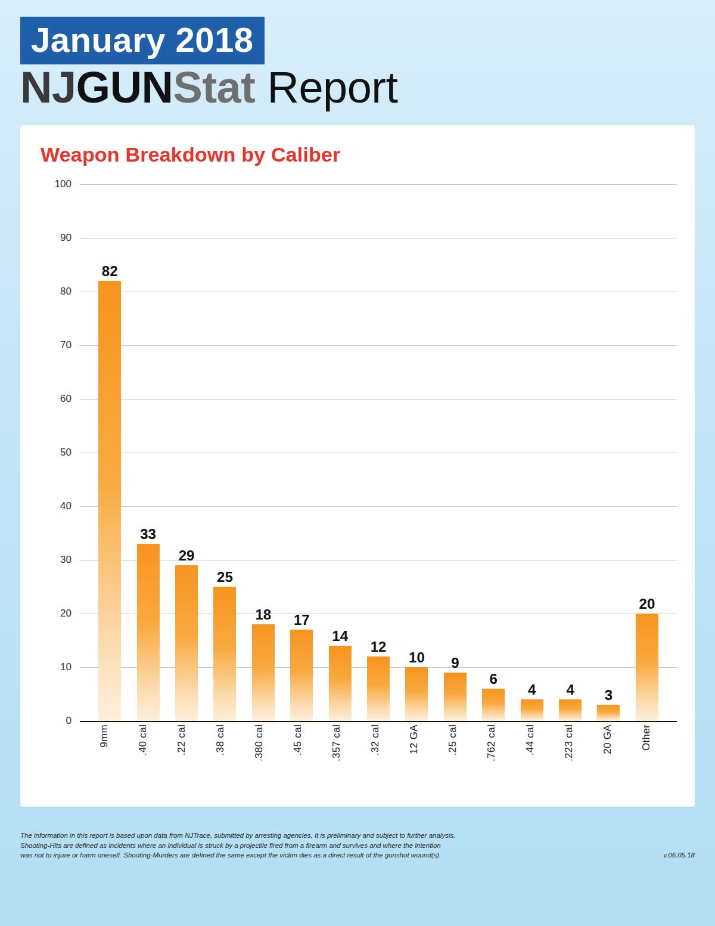January 2018
NJ GUN Stat Report
Weapon Breakdown by Caliber
100
90
80
70
60
50
40
30
20
10
0
82
33
29
25
18
17
14
12
10
9
6
4
4
3
20
9mm
.40 cal
.22 cal
.38 cal
.380 cal
.45 cal
.357 cal
.32 cal
12 GA
.25 cal
.762 cal
.44 cal
.223 cal
20 GA
Other
The information in this report is based upon data from NJTrace, submitted by arresting agencies. It is preliminary and subject to further analysis.
Shooting-Hits are defined as incidents where an individual is struck by a projectile fired from a firearm and survives and where the intention
was not to injure or harm oneself. Shooting-Murders are defined the same except the victim dies as a direct result of the gunshot wound(s). v.06.05.18